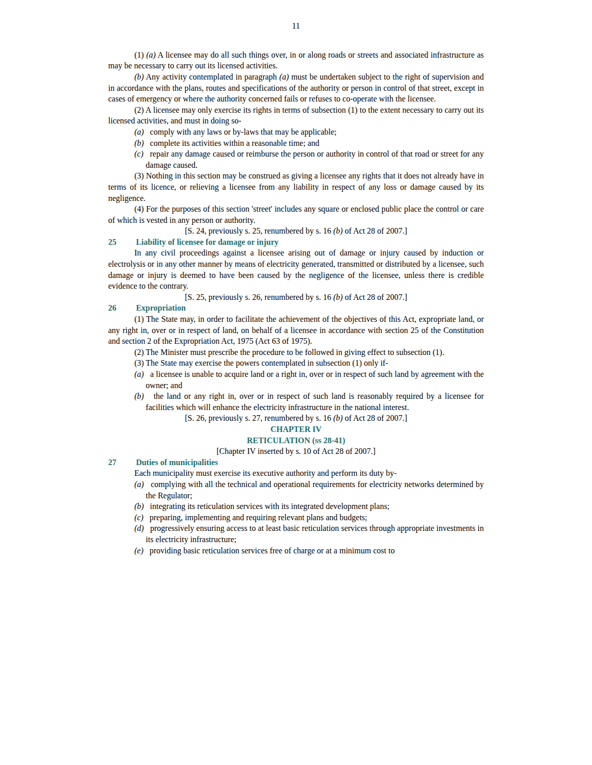11
(1) (a) A licensee may do all such things over, in or along roads or streets and associated infrastructure as may be necessary to carry out its licensed activities.
(b) Any activity contemplated in paragraph (a) must be undertaken subject to the right of supervision and in accordance with the plans, routes and specifications of the authority or person in control of that street, except in cases of emergency or where the authority concerned fails or refuses to co-operate with the licensee.
(2) A licensee may only exercise its rights in terms of subsection (1) to the extent necessary to carry out its licensed activities, and must in doing so-
(a) comply with any laws or by-laws that may be applicable;
(b) complete its activities within a reasonable time; and
(c) repair any damage caused or reimburse the person or authority in control of that road or street for any damage caused.
(3) Nothing in this section may be construed as giving a licensee any rights that it does not already have in terms of its licence, or relieving a licensee from any liability in respect of any loss or damage caused by its negligence.
(4) For the purposes of this section 'street' includes any square or enclosed public place the control or care of which is vested in any person or authority.
[S. 24, previously s. 25, renumbered by s. 16 (b) of Act 28 of 2007.]
25 Liability of licensee for damage or injury
In any civil proceedings against a licensee arising out of damage or injury caused by induction or electrolysis or in any other manner by means of electricity generated, transmitted or distributed by a licensee, such damage or injury is deemed to have been caused by the negligence of the licensee, unless there is credible evidence to the contrary.
[S. 25, previously s. 26, renumbered by s. 16 (b) of Act 28 of 2007.]
26 Expropriation
(1) The State may, in order to facilitate the achievement of the objectives of this Act, expropriate land, or any right in, over or in respect of land, on behalf of a licensee in accordance with section 25 of the Constitution and section 2 of the Expropriation Act, 1975 (Act 63 of 1975).
(2) The Minister must prescribe the procedure to be followed in giving effect to subsection (1).
(3) The State may exercise the powers contemplated in subsection (1) only if-
(a) a licensee is unable to acquire land or a right in, over or in respect of such land by agreement with the owner; and
(b) the land or any right in, over or in respect of such land is reasonably required by a licensee for facilities which will enhance the electricity infrastructure in the national interest.
[S. 26, previously s. 27, renumbered by s. 16 (b) of Act 28 of 2007.]
CHAPTER IV
RETICULATION (ss 28-41)
[Chapter IV inserted by s. 10 of Act 28 of 2007.]
27 Duties of municipalities
Each municipality must exercise its executive authority and perform its duty by-
(a) complying with all the technical and operational requirements for electricity networks determined by the Regulator;
(b) integrating its reticulation services with its integrated development plans;
(c) preparing, implementing and requiring relevant plans and budgets;
(d) progressively ensuring access to at least basic reticulation services through appropriate investments in its electricity infrastructure;
(e) providing basic reticulation services free of charge or at a minimum cost to